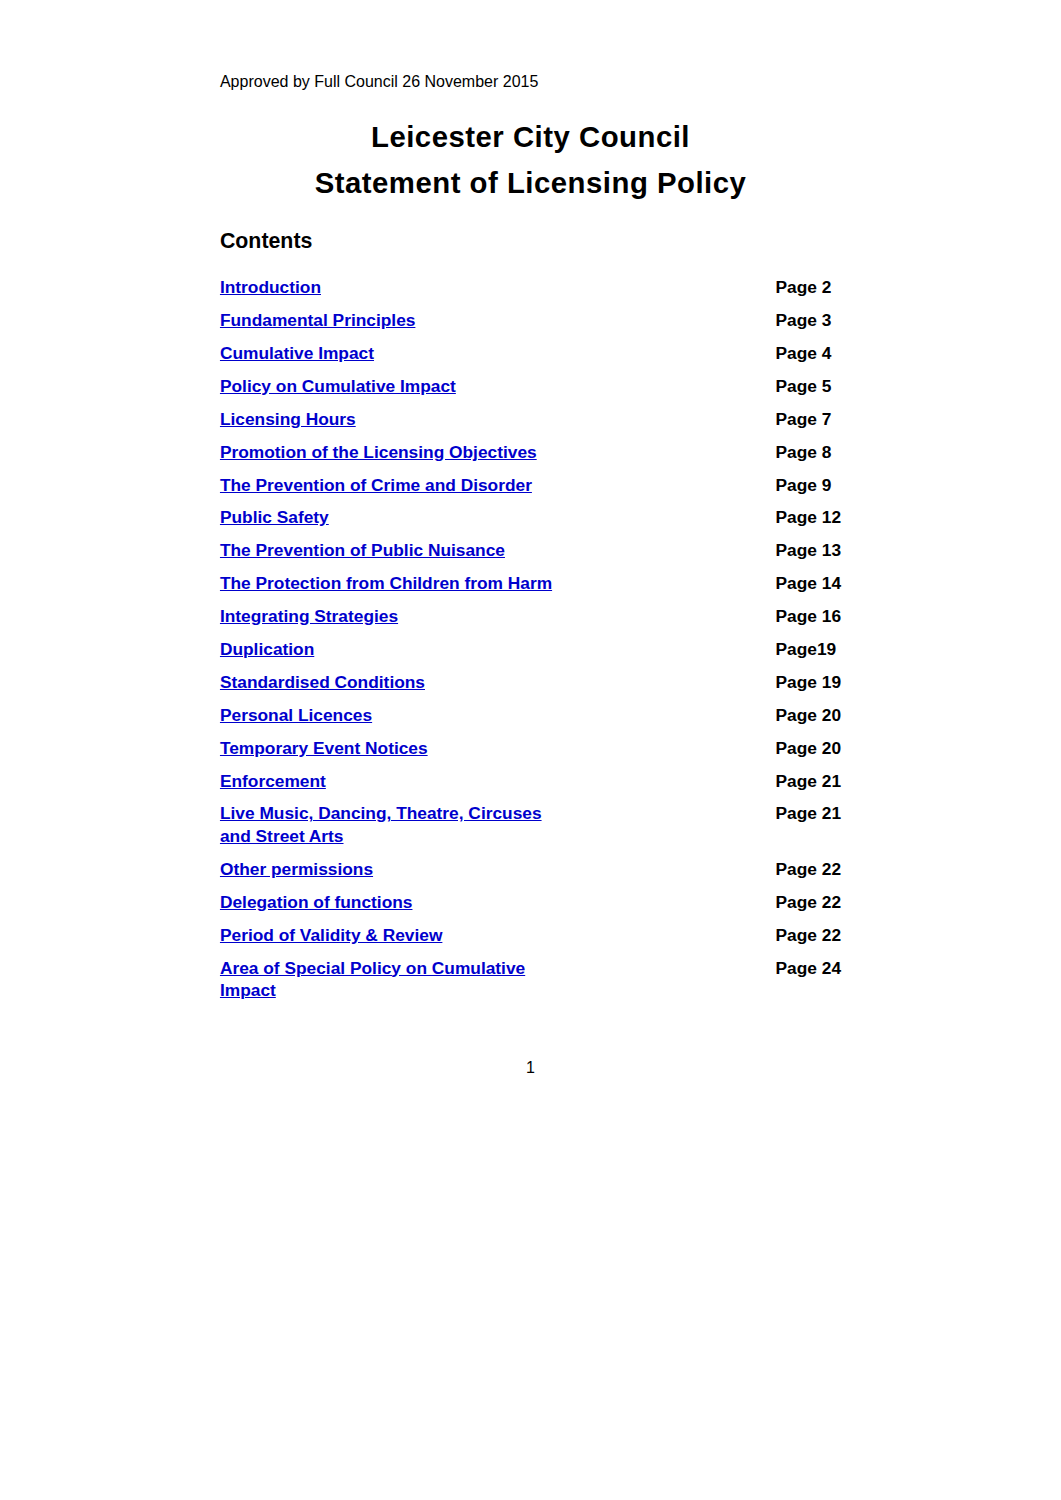Approved by Full Council 26 November 2015
Leicester City Council
Statement of Licensing Policy
Contents
| Introduction | Page 2 |
| Fundamental Principles | Page 3 |
| Cumulative Impact | Page 4 |
| Policy on Cumulative Impact | Page 5 |
| Licensing Hours | Page 7 |
| Promotion of the Licensing Objectives | Page 8 |
| The Prevention of Crime and Disorder | Page 9 |
| Public Safety | Page 12 |
| The Prevention of Public Nuisance | Page 13 |
| The Protection from Children from Harm | Page 14 |
| Integrating Strategies | Page 16 |
| Duplication | Page19 |
| Standardised Conditions | Page 19 |
| Personal Licences | Page 20 |
| Temporary Event Notices | Page 20 |
| Enforcement | Page 21 |
| Live Music, Dancing, Theatre, Circuses and Street Arts | Page 21 |
| Other permissions | Page 22 |
| Delegation of functions | Page 22 |
| Period of Validity & Review | Page 22 |
| Area of Special Policy on Cumulative Impact | Page 24 |
1